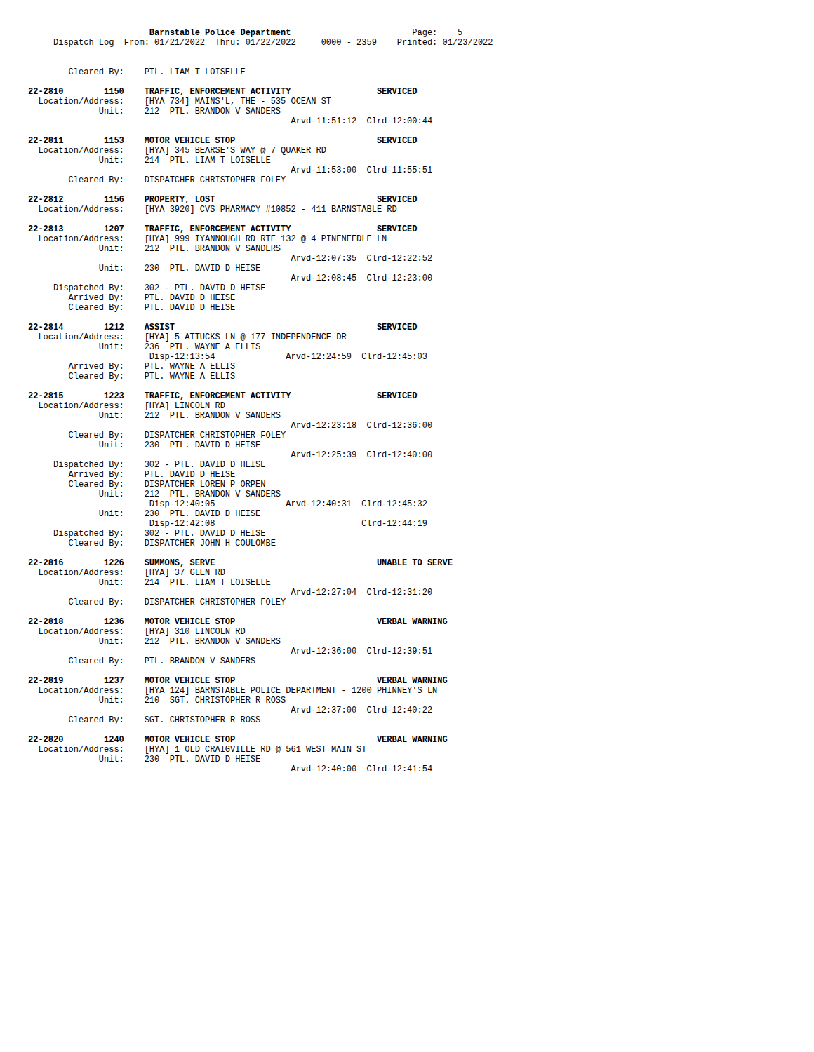Barnstable Police Department                        Page:    5
     Dispatch Log  From: 01/21/2022  Thru: 01/22/2022     0000 - 2359    Printed: 01/23/2022


        Cleared By:    PTL. LIAM T LOISELLE

22-2810        1150    TRAFFIC, ENFORCEMENT ACTIVITY                 SERVICED
  Location/Address:    [HYA 734] MAINS'L, THE - 535 OCEAN ST
              Unit:    212  PTL. BRANDON V SANDERS
                                                    Arvd-11:51:12  Clrd-12:00:44

22-2811        1153    MOTOR VEHICLE STOP                            SERVICED
  Location/Address:    [HYA] 345 BEARSE'S WAY @ 7 QUAKER RD
              Unit:    214  PTL. LIAM T LOISELLE
                                                    Arvd-11:53:00  Clrd-11:55:51
        Cleared By:    DISPATCHER CHRISTOPHER FOLEY

22-2812        1156    PROPERTY, LOST                                SERVICED
  Location/Address:    [HYA 3920] CVS PHARMACY #10852 - 411 BARNSTABLE RD

22-2813        1207    TRAFFIC, ENFORCEMENT ACTIVITY                 SERVICED
  Location/Address:    [HYA] 999 IYANNOUGH RD RTE 132 @ 4 PINENEEDLE LN
              Unit:    212  PTL. BRANDON V SANDERS
                                                    Arvd-12:07:35  Clrd-12:22:52
              Unit:    230  PTL. DAVID D HEISE
                                                    Arvd-12:08:45  Clrd-12:23:00
     Dispatched By:    302 - PTL. DAVID D HEISE
        Arrived By:    PTL. DAVID D HEISE
        Cleared By:    PTL. DAVID D HEISE

22-2814        1212    ASSIST                                        SERVICED
  Location/Address:    [HYA] 5 ATTUCKS LN @ 177 INDEPENDENCE DR
              Unit:    236  PTL. WAYNE A ELLIS
                        Disp-12:13:54              Arvd-12:24:59  Clrd-12:45:03
        Arrived By:    PTL. WAYNE A ELLIS
        Cleared By:    PTL. WAYNE A ELLIS

22-2815        1223    TRAFFIC, ENFORCEMENT ACTIVITY                 SERVICED
  Location/Address:    [HYA] LINCOLN RD
              Unit:    212  PTL. BRANDON V SANDERS
                                                    Arvd-12:23:18  Clrd-12:36:00
        Cleared By:    DISPATCHER CHRISTOPHER FOLEY
              Unit:    230  PTL. DAVID D HEISE
                                                    Arvd-12:25:39  Clrd-12:40:00
     Dispatched By:    302 - PTL. DAVID D HEISE
        Arrived By:    PTL. DAVID D HEISE
        Cleared By:    DISPATCHER LOREN P ORPEN
              Unit:    212  PTL. BRANDON V SANDERS
                        Disp-12:40:05              Arvd-12:40:31  Clrd-12:45:32
              Unit:    230  PTL. DAVID D HEISE
                        Disp-12:42:08                             Clrd-12:44:19
     Dispatched By:    302 - PTL. DAVID D HEISE
        Cleared By:    DISPATCHER JOHN H COULOMBE

22-2816        1226    SUMMONS, SERVE                                UNABLE TO SERVE
  Location/Address:    [HYA] 37 GLEN RD
              Unit:    214  PTL. LIAM T LOISELLE
                                                    Arvd-12:27:04  Clrd-12:31:20
        Cleared By:    DISPATCHER CHRISTOPHER FOLEY

22-2818        1236    MOTOR VEHICLE STOP                            VERBAL WARNING
  Location/Address:    [HYA] 310 LINCOLN RD
              Unit:    212  PTL. BRANDON V SANDERS
                                                    Arvd-12:36:00  Clrd-12:39:51
        Cleared By:    PTL. BRANDON V SANDERS

22-2819        1237    MOTOR VEHICLE STOP                            VERBAL WARNING
  Location/Address:    [HYA 124] BARNSTABLE POLICE DEPARTMENT - 1200 PHINNEY'S LN
              Unit:    210  SGT. CHRISTOPHER R ROSS
                                                    Arvd-12:37:00  Clrd-12:40:22
        Cleared By:    SGT. CHRISTOPHER R ROSS

22-2820        1240    MOTOR VEHICLE STOP                            VERBAL WARNING
  Location/Address:    [HYA] 1 OLD CRAIGVILLE RD @ 561 WEST MAIN ST
              Unit:    230  PTL. DAVID D HEISE
                                                    Arvd-12:40:00  Clrd-12:41:54